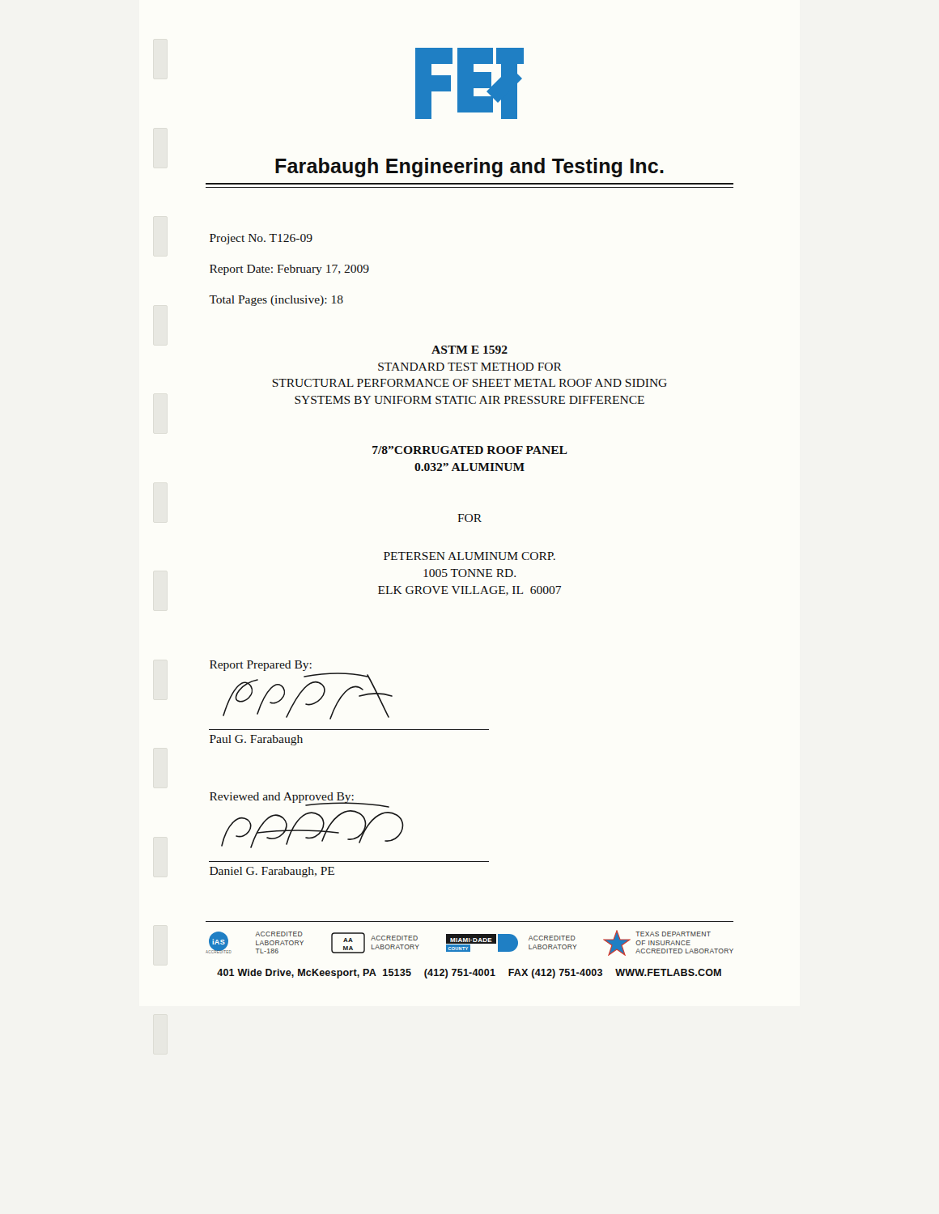Farabaugh Engineering and Testing Inc.
Project No. T126-09
Report Date: February 17, 2009
Total Pages (inclusive): 18
ASTM E 1592
STANDARD TEST METHOD FOR
STRUCTURAL PERFORMANCE OF SHEET METAL ROOF AND SIDING
SYSTEMS BY UNIFORM STATIC AIR PRESSURE DIFFERENCE
7/8”CORRUGATED ROOF PANEL
0.032” ALUMINUM
FOR
PETERSEN ALUMINUM CORP.
1005 TONNE RD.
ELK GROVE VILLAGE, IL 60007
Report Prepared By:
Paul G. Farabaugh
Reviewed and Approved By:
Daniel G. Farabaugh, PE
iAS ACCREDITED
Accredited
Laboratory
TL-186
AA MA
Accredited
Laboratory
MIAMI·DADE COUNTY
Accredited
Laboratory
Texas Department
of Insurance
Accredited Laboratory
401 Wide Drive, McKeesport, PA 15135 (412) 751-4001 FAX (412) 751-4003 WWW.FETLABS.COM